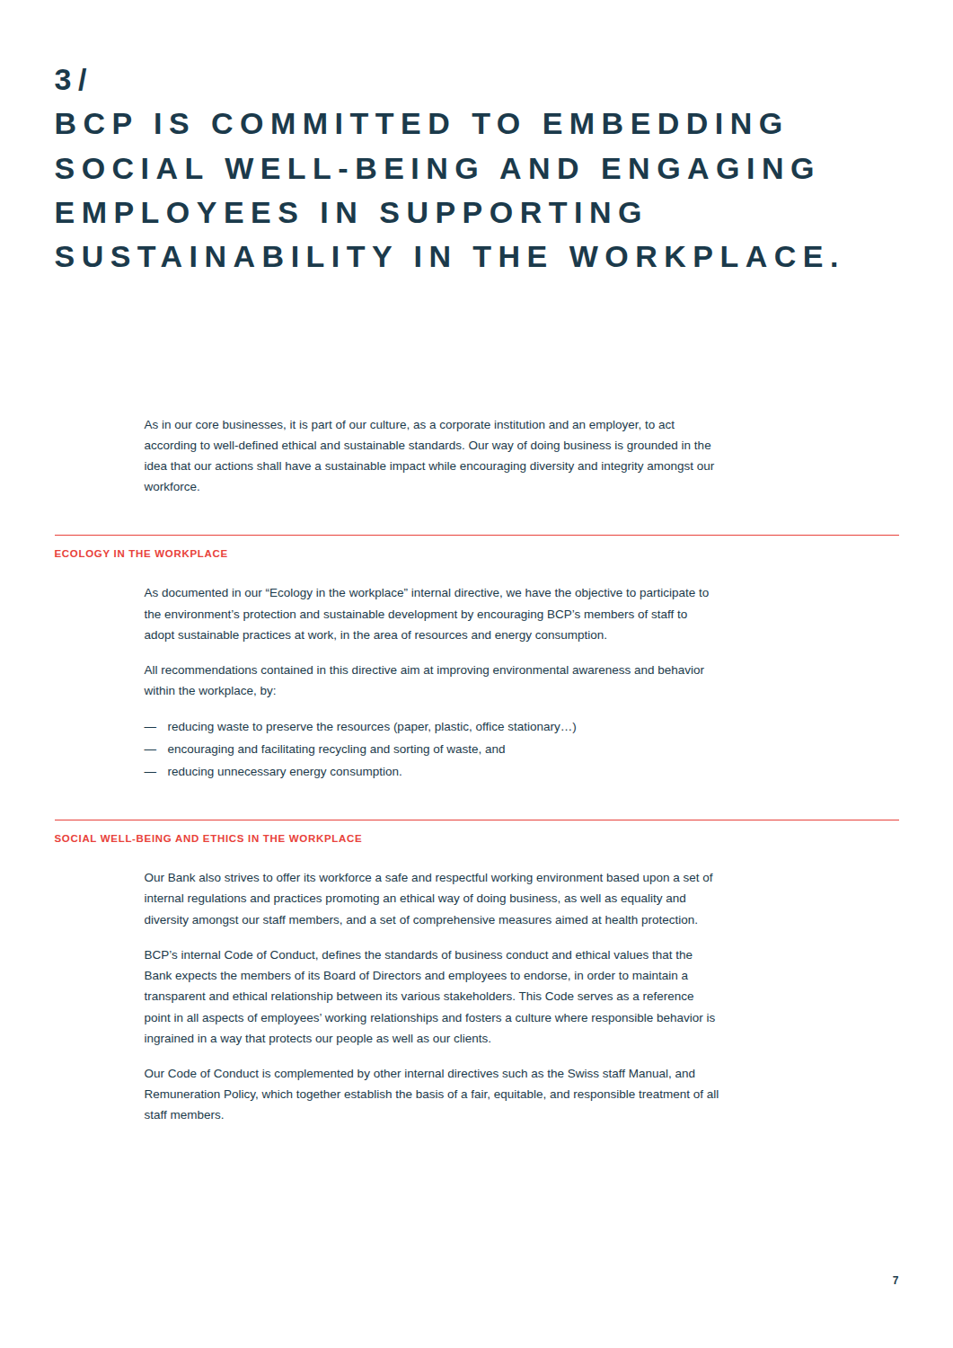3/
BCP is committed to embedding social well-being and engaging employees in supporting sustainability in the workplace.
As in our core businesses, it is part of our culture, as a corporate institution and an employer, to act according to well-defined ethical and sustainable standards. Our way of doing business is grounded in the idea that our actions shall have a sustainable impact while encouraging diversity and integrity amongst our workforce.
Ecology in the workplace
As documented in our “Ecology in the workplace” internal directive, we have the objective to participate to the environment’s protection and sustainable development by encouraging BCP’s members of staff to adopt sustainable practices at work, in the area of resources and energy consumption.
All recommendations contained in this directive aim at improving environmental awareness and behavior within the workplace, by:
reducing waste to preserve the resources (paper, plastic, office stationary…)
encouraging and facilitating recycling and sorting of waste, and
reducing unnecessary energy consumption.
Social well-being and ethics in the workplace
Our Bank also strives to offer its workforce a safe and respectful working environment based upon a set of internal regulations and practices promoting an ethical way of doing business, as well as equality and diversity amongst our staff members, and a set of comprehensive measures aimed at health protection.
BCP’s internal Code of Conduct, defines the standards of business conduct and ethical values that the Bank expects the members of its Board of Directors and employees to endorse, in order to maintain a transparent and ethical relationship between its various stakeholders. This Code serves as a reference point in all aspects of employees’ working relationships and fosters a culture where responsible behavior is ingrained in a way that protects our people as well as our clients.
Our Code of Conduct is complemented by other internal directives such as the Swiss staff Manual, and Remuneration Policy, which together establish the basis of a fair, equitable, and responsible treatment of all staff members.
7